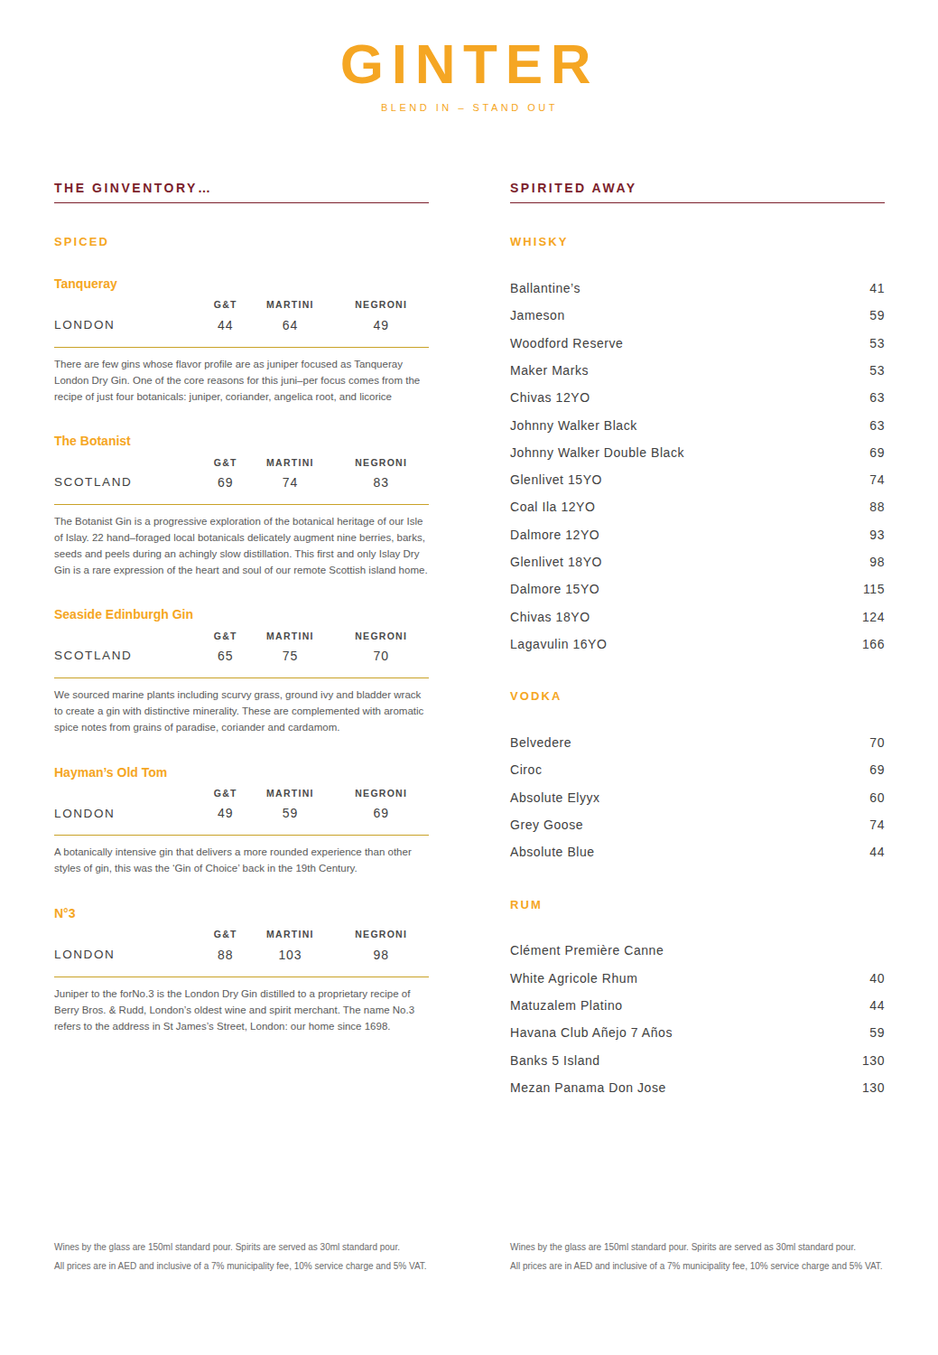GINTER
BLEND IN – STAND OUT
THE GINVENTORY…
SPICED
Tanqueray
| | G&T | MARTINI | NEGRONI |
| --- | --- | --- | --- |
| LONDON | 44 | 64 | 49 |
There are few gins whose flavor profile are as juniper focused as Tanqueray London Dry Gin. One of the core reasons for this juni–per focus comes from the recipe of just four botanicals: juniper, coriander, angelica root, and licorice
The Botanist
| | G&T | MARTINI | NEGRONI |
| --- | --- | --- | --- |
| SCOTLAND | 69 | 74 | 83 |
The Botanist Gin is a progressive exploration of the botanical heritage of our Isle of Islay. 22 hand–foraged local botanicals delicately augment nine berries, barks, seeds and peels during an achingly slow distillation. This first and only Islay Dry Gin is a rare expression of the heart and soul of our remote Scottish island home.
Seaside Edinburgh Gin
| | G&T | MARTINI | NEGRONI |
| --- | --- | --- | --- |
| SCOTLAND | 65 | 75 | 70 |
We sourced marine plants including scurvy grass, ground ivy and bladder wrack to create a gin with distinctive minerality. These are complemented with aromatic spice notes from grains of paradise, coriander and cardamom.
Hayman’s Old Tom
| | G&T | MARTINI | NEGRONI |
| --- | --- | --- | --- |
| LONDON | 49 | 59 | 69 |
A botanically intensive gin that delivers a more rounded experience than other styles of gin, this was the ‘Gin of Choice’ back in the 19th Century.
N°3
| | G&T | MARTINI | NEGRONI |
| --- | --- | --- | --- |
| LONDON | 88 | 103 | 98 |
Juniper to the forNo.3 is the London Dry Gin distilled to a proprietary recipe of Berry Bros. & Rudd, London’s oldest wine and spirit merchant. The name No.3 refers to the address in St James’s Street, London: our home since 1698.
SPIRITED AWAY
WHISKY
Ballantine’s 41
Jameson 59
Woodford Reserve 53
Maker Marks 53
Chivas 12YO 63
Johnny Walker Black 63
Johnny Walker Double Black 69
Glenlivet 15YO 74
Coal Ila 12YO 88
Dalmore 12YO 93
Glenlivet 18YO 98
Dalmore 15YO 115
Chivas 18YO 124
Lagavulin 16YO 166
VODKA
Belvedere 70
Ciroc 69
Absolute Elyyx 60
Grey Goose 74
Absolute Blue 44
RUM
Clément Première Canne
White Agricole Rhum 40
Matuzalem Platino 44
Havana Club Añejo 7 Años 59
Banks 5 Island 130
Mezan Panama Don Jose 130
Wines by the glass are 150ml standard pour. Spirits are served as 30ml standard pour.
All prices are in AED and inclusive of a 7% municipality fee, 10% service charge and 5% VAT.
Wines by the glass are 150ml standard pour. Spirits are served as 30ml standard pour.
All prices are in AED and inclusive of a 7% municipality fee, 10% service charge and 5% VAT.